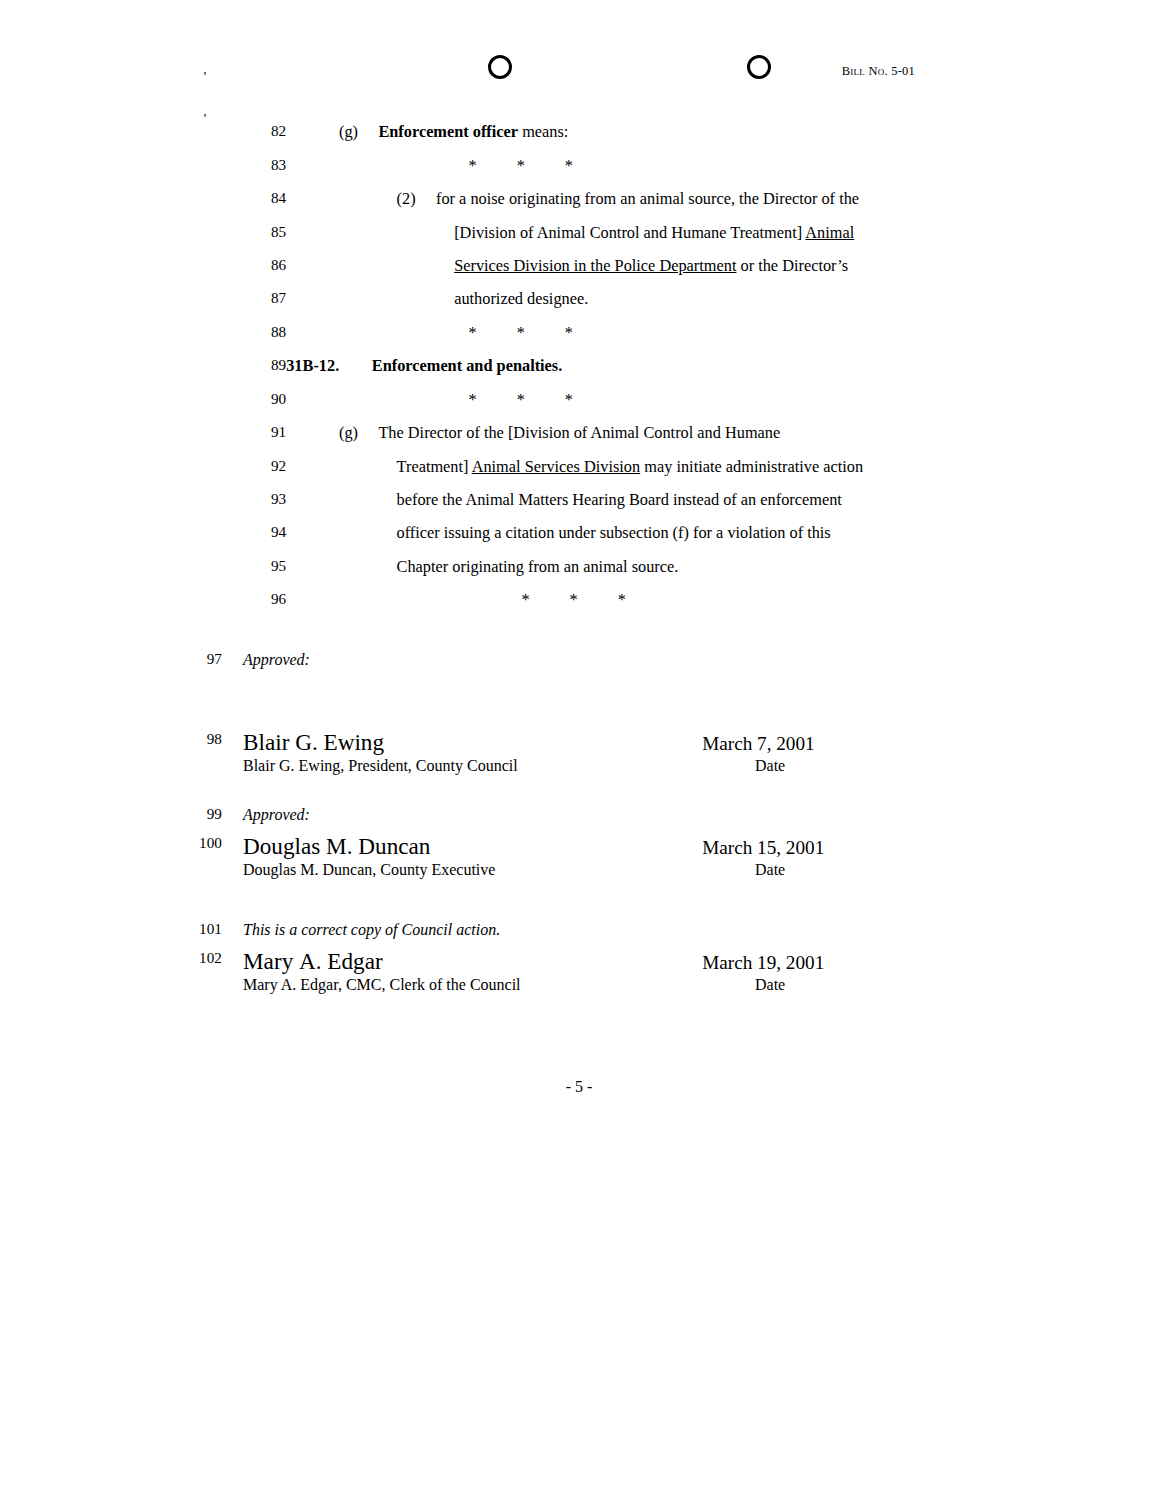’ ’ Bill No. 5-01
| 82 | (g) Enforcement officer means: |
| 83 | * * * |
| 84 | (2) for a noise originating from an animal source, the Director of the |
| 85 | [Division of Animal Control and Humane Treatment] Animal |
| 86 | Services Division in the Police Department or the Director’s |
| 87 | authorized designee. |
| 88 | * * * |
| 89 | 31B-12. Enforcement and penalties. |
| 90 | * * * |
| 91 | (g) The Director of the [Division of Animal Control and Humane |
| 92 | Treatment] Animal Services Division may initiate administrative action |
| 93 | before the Animal Matters Hearing Board instead of an enforcement |
| 94 | officer issuing a citation under subsection (f) for a violation of this |
| 95 | Chapter originating from an animal source. |
| 96 | * * * |
97
Approved:
98
Blair G. Ewing
Blair G. Ewing, President, County Council
March 7, 2001
Date
99
Approved:
100
Douglas M. Duncan
Douglas M. Duncan, County Executive
March 15, 2001
Date
101
This is a correct copy of Council action.
102
Mary A. Edgar
Mary A. Edgar, CMC, Clerk of the Council
March 19, 2001
Date
- 5 -